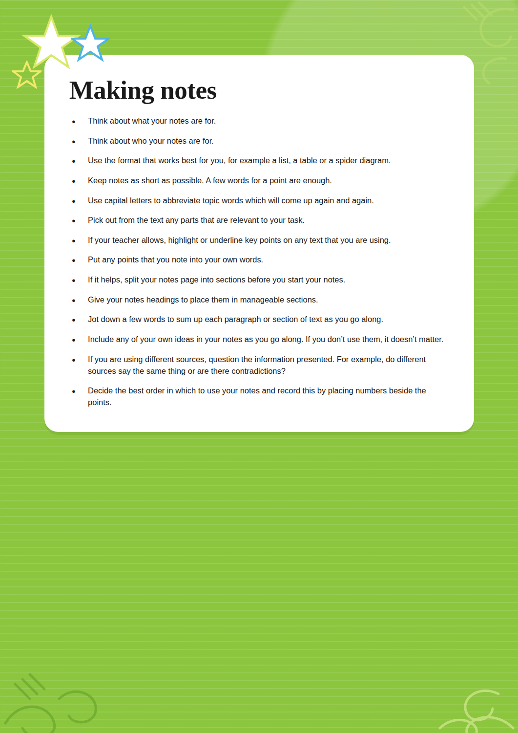Making notes
Think about what your notes are for.
Think about who your notes are for.
Use the format that works best for you, for example a list, a table or a spider diagram.
Keep notes as short as possible. A few words for a point are enough.
Use capital letters to abbreviate topic words which will come up again and again.
Pick out from the text any parts that are relevant to your task.
If your teacher allows, highlight or underline key points on any text that you are using.
Put any points that you note into your own words.
If it helps, split your notes page into sections before you start your notes.
Give your notes headings to place them in manageable sections.
Jot down a few words to sum up each paragraph or section of text as you go along.
Include any of your own ideas in your notes as you go along. If you don’t use them, it doesn’t matter.
If you are using different sources, question the information presented. For example, do different sources say the same thing or are there contradictions?
Decide the best order in which to use your notes and record this by placing numbers beside the points.